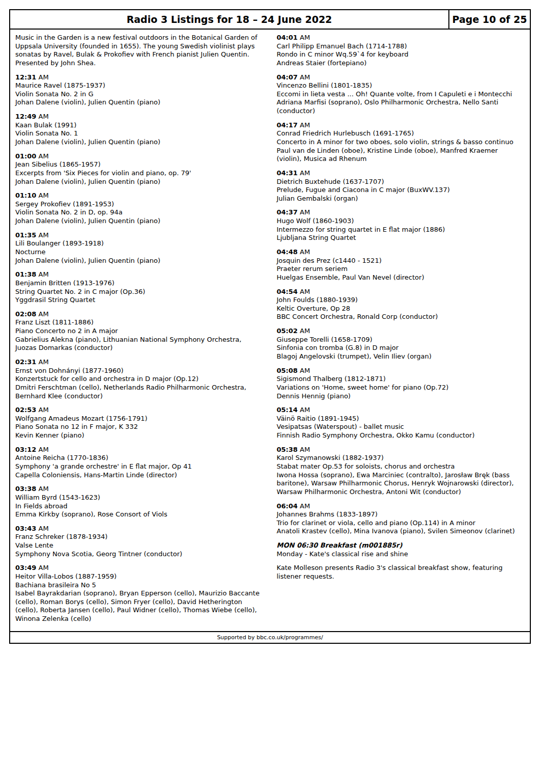Radio 3 Listings for 18 – 24 June 2022
Page 10 of 25
Music in the Garden is a new festival outdoors in the Botanical Garden of Uppsala University (founded in 1655). The young Swedish violinist plays sonatas by Ravel, Bulak & Prokofiev with French pianist Julien Quentin. Presented by John Shea.
12:31 AM
Maurice Ravel (1875-1937)
Violin Sonata No. 2 in G
Johan Dalene (violin), Julien Quentin (piano)
12:49 AM
Kaan Bulak (1991)
Violin Sonata No. 1
Johan Dalene (violin), Julien Quentin (piano)
01:00 AM
Jean Sibelius (1865-1957)
Excerpts from 'Six Pieces for violin and piano, op. 79'
Johan Dalene (violin), Julien Quentin (piano)
01:10 AM
Sergey Prokofiev (1891-1953)
Violin Sonata No. 2 in D, op. 94a
Johan Dalene (violin), Julien Quentin (piano)
01:35 AM
Lili Boulanger (1893-1918)
Nocturne
Johan Dalene (violin), Julien Quentin (piano)
01:38 AM
Benjamin Britten (1913-1976)
String Quartet No. 2 in C major (Op.36)
Yggdrasil String Quartet
02:08 AM
Franz Liszt (1811-1886)
Piano Concerto no 2 in A major
Gabrielius Alekna (piano), Lithuanian National Symphony Orchestra, Juozas Domarkas (conductor)
02:31 AM
Ernst von Dohnányi (1877-1960)
Konzertstuck for cello and orchestra in D major (Op.12)
Dmitri Ferschtman (cello), Netherlands Radio Philharmonic Orchestra, Bernhard Klee (conductor)
02:53 AM
Wolfgang Amadeus Mozart (1756-1791)
Piano Sonata no 12 in F major, K 332
Kevin Kenner (piano)
03:12 AM
Antoine Reicha (1770-1836)
Symphony 'a grande orchestre' in E flat major, Op 41
Capella Coloniensis, Hans-Martin Linde (director)
03:38 AM
William Byrd (1543-1623)
In Fields abroad
Emma Kirkby (soprano), Rose Consort of Viols
03:43 AM
Franz Schreker (1878-1934)
Valse Lente
Symphony Nova Scotia, Georg Tintner (conductor)
03:49 AM
Heitor Villa-Lobos (1887-1959)
Bachiana brasileira No 5
Isabel Bayrakdarian (soprano), Bryan Epperson (cello), Maurizio Baccante (cello), Roman Borys (cello), Simon Fryer (cello), David Hetherington (cello), Roberta Jansen (cello), Paul Widner (cello), Thomas Wiebe (cello), Winona Zelenka (cello)
04:01 AM
Carl Philipp Emanuel Bach (1714-1788)
Rondo in C minor Wq.59`4 for keyboard
Andreas Staier (fortepiano)
04:07 AM
Vincenzo Bellini (1801-1835)
Eccomi in lieta vesta ... Oh! Quante volte, from I Capuleti e i Montecchi
Adriana Marfisi (soprano), Oslo Philharmonic Orchestra, Nello Santi (conductor)
04:17 AM
Conrad Friedrich Hurlebusch (1691-1765)
Concerto in A minor for two oboes, solo violin, strings & basso continuo
Paul van de Linden (oboe), Kristine Linde (oboe), Manfred Kraemer (violin), Musica ad Rhenum
04:31 AM
Dietrich Buxtehude (1637-1707)
Prelude, Fugue and Ciacona in C major (BuxWV.137)
Julian Gembalski (organ)
04:37 AM
Hugo Wolf (1860-1903)
Intermezzo for string quartet in E flat major (1886)
Ljubljana String Quartet
04:48 AM
Josquin des Prez (c1440 - 1521)
Praeter rerum seriem
Huelgas Ensemble, Paul Van Nevel (director)
04:54 AM
John Foulds (1880-1939)
Keltic Overture, Op 28
BBC Concert Orchestra, Ronald Corp (conductor)
05:02 AM
Giuseppe Torelli (1658-1709)
Sinfonia con tromba (G.8) in D major
Blagoj Angelovski (trumpet), Velin Iliev (organ)
05:08 AM
Sigismond Thalberg (1812-1871)
Variations on 'Home, sweet home' for piano (Op.72)
Dennis Hennig (piano)
05:14 AM
Väinö Raitio (1891-1945)
Vesipatsas (Waterspout) - ballet music
Finnish Radio Symphony Orchestra, Okko Kamu (conductor)
05:38 AM
Karol Szymanowski (1882-1937)
Stabat mater Op.53 for soloists, chorus and orchestra
Iwona Hossa (soprano), Ewa Marciniec (contralto), Jarosław Bręk (bass baritone), Warsaw Philharmonic Chorus, Henryk Wojnarowski (director), Warsaw Philharmonic Orchestra, Antoni Wit (conductor)
06:04 AM
Johannes Brahms (1833-1897)
Trio for clarinet or viola, cello and piano (Op.114) in A minor
Anatoli Krastev (cello), Mina Ivanova (piano), Svilen Simeonov (clarinet)
MON 06:30 Breakfast (m001885r)
Monday - Kate's classical rise and shine
Kate Molleson presents Radio 3's classical breakfast show, featuring listener requests.
Supported by bbc.co.uk/programmes/